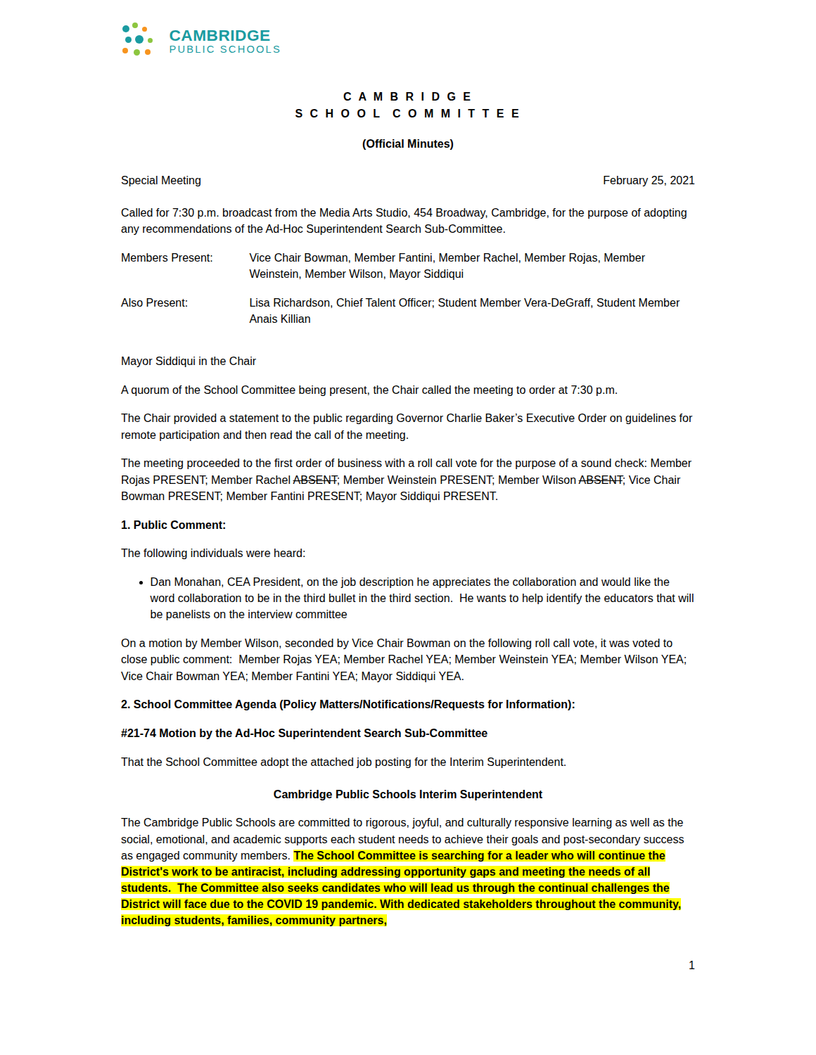CAMBRIDGE
PUBLIC SCHOOLS
C A M B R I D G E
S C H O O L C O M M I T T E E
(Official Minutes)
Special Meeting February 25, 2021
Called for 7:30 p.m. broadcast from the Media Arts Studio, 454 Broadway, Cambridge, for the purpose of adopting any recommendations of the Ad-Hoc Superintendent Search Sub-Committee.
| Members Present: | Vice Chair Bowman, Member Fantini, Member Rachel, Member Rojas, Member Weinstein, Member Wilson, Mayor Siddiqui |
| Also Present: | Lisa Richardson, Chief Talent Officer; Student Member Vera-DeGraff, Student Member Anais Killian |
Mayor Siddiqui in the Chair
A quorum of the School Committee being present, the Chair called the meeting to order at 7:30 p.m.
The Chair provided a statement to the public regarding Governor Charlie Baker’s Executive Order on guidelines for remote participation and then read the call of the meeting.
The meeting proceeded to the first order of business with a roll call vote for the purpose of a sound check: Member Rojas PRESENT; Member Rachel ABSENT; Member Weinstein PRESENT; Member Wilson ABSENT; Vice Chair Bowman PRESENT; Member Fantini PRESENT; Mayor Siddiqui PRESENT.
1. Public Comment:
The following individuals were heard:
Dan Monahan, CEA President, on the job description he appreciates the collaboration and would like the word collaboration to be in the third bullet in the third section. He wants to help identify the educators that will be panelists on the interview committee
On a motion by Member Wilson, seconded by Vice Chair Bowman on the following roll call vote, it was voted to close public comment: Member Rojas YEA; Member Rachel YEA; Member Weinstein YEA; Member Wilson YEA; Vice Chair Bowman YEA; Member Fantini YEA; Mayor Siddiqui YEA.
2. School Committee Agenda (Policy Matters/Notifications/Requests for Information):
#21-74 Motion by the Ad-Hoc Superintendent Search Sub-Committee
That the School Committee adopt the attached job posting for the Interim Superintendent.
Cambridge Public Schools Interim Superintendent
The Cambridge Public Schools are committed to rigorous, joyful, and culturally responsive learning as well as the social, emotional, and academic supports each student needs to achieve their goals and post-secondary success as engaged community members. The School Committee is searching for a leader who will continue the District's work to be antiracist, including addressing opportunity gaps and meeting the needs of all students. The Committee also seeks candidates who will lead us through the continual challenges the District will face due to the COVID 19 pandemic. With dedicated stakeholders throughout the community, including students, families, community partners,
1